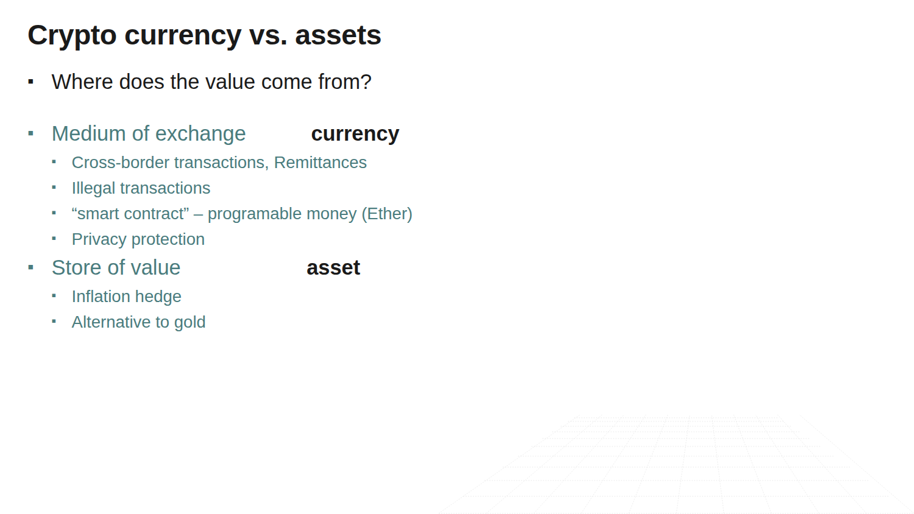Crypto currency vs. assets
Where does the value come from?
Medium of exchangecurrency
Cross-border transactions, Remittances
Illegal transactions
“smart contract” – programable money (Ether)
Privacy protection
Store of valueasset
Inflation hedge
Alternative to gold